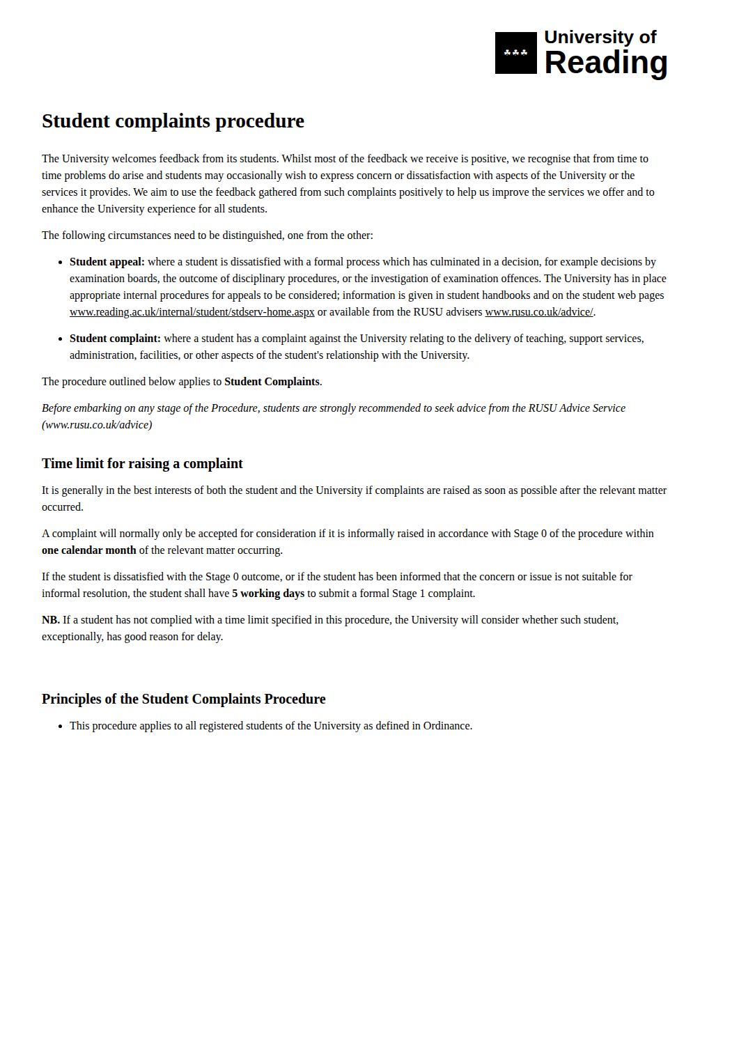☘☘☘
University of Reading
Student complaints procedure
The University welcomes feedback from its students. Whilst most of the feedback we receive is positive, we recognise that from time to time problems do arise and students may occasionally wish to express concern or dissatisfaction with aspects of the University or the services it provides. We aim to use the feedback gathered from such complaints positively to help us improve the services we offer and to enhance the University experience for all students.
The following circumstances need to be distinguished, one from the other:
Student appeal: where a student is dissatisfied with a formal process which has culminated in a decision, for example decisions by examination boards, the outcome of disciplinary procedures, or the investigation of examination offences. The University has in place appropriate internal procedures for appeals to be considered; information is given in student handbooks and on the student web pages www.reading.ac.uk/internal/student/stdserv-home.aspx or available from the RUSU advisers www.rusu.co.uk/advice/.
Student complaint: where a student has a complaint against the University relating to the delivery of teaching, support services, administration, facilities, or other aspects of the student's relationship with the University.
The procedure outlined below applies to Student Complaints.
Before embarking on any stage of the Procedure, students are strongly recommended to seek advice from the RUSU Advice Service (www.rusu.co.uk/advice)
Time limit for raising a complaint
It is generally in the best interests of both the student and the University if complaints are raised as soon as possible after the relevant matter occurred.
A complaint will normally only be accepted for consideration if it is informally raised in accordance with Stage 0 of the procedure within one calendar month of the relevant matter occurring.
If the student is dissatisfied with the Stage 0 outcome, or if the student has been informed that the concern or issue is not suitable for informal resolution, the student shall have 5 working days to submit a formal Stage 1 complaint.
NB. If a student has not complied with a time limit specified in this procedure, the University will consider whether such student, exceptionally, has good reason for delay.
Principles of the Student Complaints Procedure
This procedure applies to all registered students of the University as defined in Ordinance.